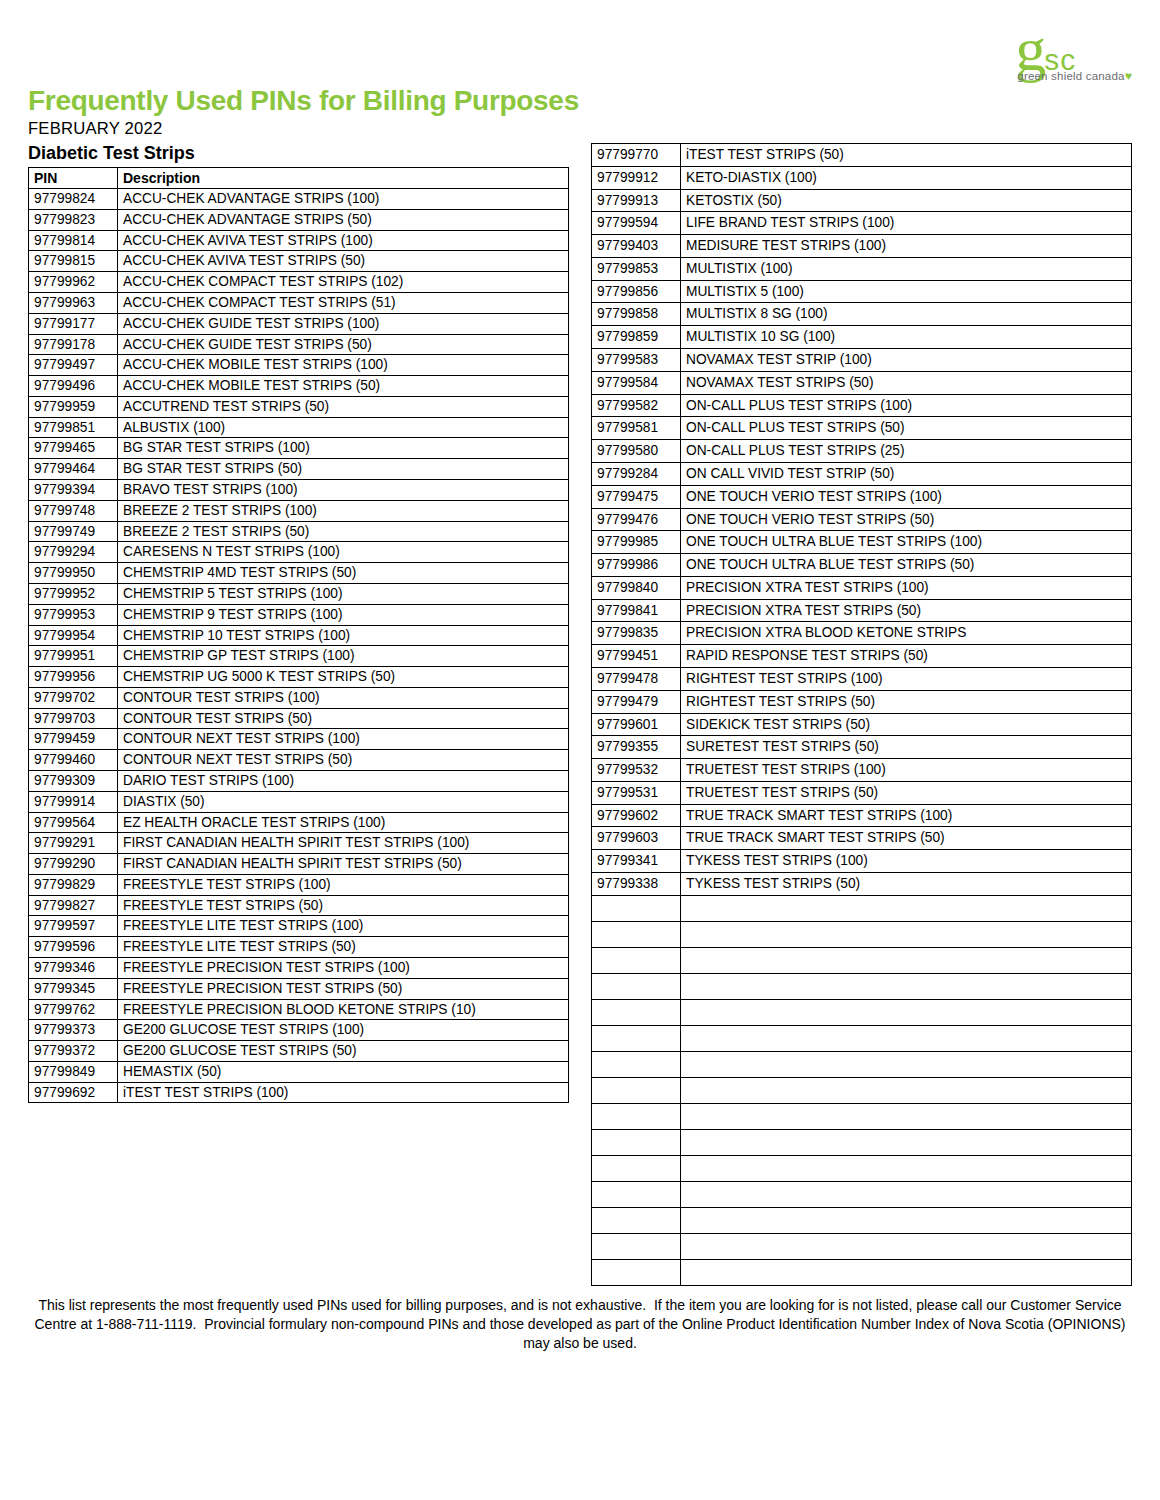gsc
green shield canada♥
Frequently Used PINs for Billing Purposes
FEBRUARY 2022
Diabetic Test Strips
| PIN | Description |
| --- | --- |
| 97799824 | ACCU-CHEK ADVANTAGE STRIPS (100) |
| 97799823 | ACCU-CHEK ADVANTAGE STRIPS (50) |
| 97799814 | ACCU-CHEK AVIVA TEST STRIPS (100) |
| 97799815 | ACCU-CHEK AVIVA TEST STRIPS (50) |
| 97799962 | ACCU-CHEK COMPACT TEST STRIPS (102) |
| 97799963 | ACCU-CHEK COMPACT TEST STRIPS (51) |
| 97799177 | ACCU-CHEK GUIDE TEST STRIPS (100) |
| 97799178 | ACCU-CHEK GUIDE TEST STRIPS (50) |
| 97799497 | ACCU-CHEK MOBILE TEST STRIPS (100) |
| 97799496 | ACCU-CHEK MOBILE TEST STRIPS (50) |
| 97799959 | ACCUTREND TEST STRIPS (50) |
| 97799851 | ALBUSTIX (100) |
| 97799465 | BG STAR TEST STRIPS (100) |
| 97799464 | BG STAR TEST STRIPS (50) |
| 97799394 | BRAVO TEST STRIPS (100) |
| 97799748 | BREEZE 2 TEST STRIPS (100) |
| 97799749 | BREEZE 2 TEST STRIPS (50) |
| 97799294 | CARESENS N TEST STRIPS (100) |
| 97799950 | CHEMSTRIP 4MD TEST STRIPS (50) |
| 97799952 | CHEMSTRIP 5 TEST STRIPS (100) |
| 97799953 | CHEMSTRIP 9 TEST STRIPS (100) |
| 97799954 | CHEMSTRIP 10 TEST STRIPS (100) |
| 97799951 | CHEMSTRIP GP TEST STRIPS (100) |
| 97799956 | CHEMSTRIP UG 5000 K TEST STRIPS (50) |
| 97799702 | CONTOUR TEST STRIPS (100) |
| 97799703 | CONTOUR TEST STRIPS (50) |
| 97799459 | CONTOUR NEXT TEST STRIPS (100) |
| 97799460 | CONTOUR NEXT TEST STRIPS (50) |
| 97799309 | DARIO TEST STRIPS (100) |
| 97799914 | DIASTIX (50) |
| 97799564 | EZ HEALTH ORACLE TEST STRIPS (100) |
| 97799291 | FIRST CANADIAN HEALTH SPIRIT TEST STRIPS (100) |
| 97799290 | FIRST CANADIAN HEALTH SPIRIT TEST STRIPS (50) |
| 97799829 | FREESTYLE TEST STRIPS (100) |
| 97799827 | FREESTYLE TEST STRIPS (50) |
| 97799597 | FREESTYLE LITE TEST STRIPS (100) |
| 97799596 | FREESTYLE LITE TEST STRIPS (50) |
| 97799346 | FREESTYLE PRECISION TEST STRIPS (100) |
| 97799345 | FREESTYLE PRECISION TEST STRIPS (50) |
| 97799762 | FREESTYLE PRECISION BLOOD KETONE STRIPS (10) |
| 97799373 | GE200 GLUCOSE TEST STRIPS (100) |
| 97799372 | GE200 GLUCOSE TEST STRIPS (50) |
| 97799849 | HEMASTIX (50) |
| 97799692 | iTEST TEST STRIPS (100) |
| 97799770 | iTEST TEST STRIPS (50) |
| 97799912 | KETO-DIASTIX (100) |
| 97799913 | KETOSTIX (50) |
| 97799594 | LIFE BRAND TEST STRIPS (100) |
| 97799403 | MEDISURE TEST STRIPS (100) |
| 97799853 | MULTISTIX (100) |
| 97799856 | MULTISTIX 5 (100) |
| 97799858 | MULTISTIX 8 SG (100) |
| 97799859 | MULTISTIX 10 SG (100) |
| 97799583 | NOVAMAX TEST STRIP (100) |
| 97799584 | NOVAMAX TEST STRIPS (50) |
| 97799582 | ON-CALL PLUS TEST STRIPS (100) |
| 97799581 | ON-CALL PLUS TEST STRIPS (50) |
| 97799580 | ON-CALL PLUS TEST STRIPS (25) |
| 97799284 | ON CALL VIVID TEST STRIP (50) |
| 97799475 | ONE TOUCH VERIO TEST STRIPS (100) |
| 97799476 | ONE TOUCH VERIO TEST STRIPS (50) |
| 97799985 | ONE TOUCH ULTRA BLUE TEST STRIPS (100) |
| 97799986 | ONE TOUCH ULTRA BLUE TEST STRIPS (50) |
| 97799840 | PRECISION XTRA TEST STRIPS (100) |
| 97799841 | PRECISION XTRA TEST STRIPS (50) |
| 97799835 | PRECISION XTRA BLOOD KETONE STRIPS |
| 97799451 | RAPID RESPONSE TEST STRIPS (50) |
| 97799478 | RIGHTEST TEST STRIPS (100) |
| 97799479 | RIGHTEST TEST STRIPS (50) |
| 97799601 | SIDEKICK TEST STRIPS (50) |
| 97799355 | SURETEST TEST STRIPS (50) |
| 97799532 | TRUETEST TEST STRIPS (100) |
| 97799531 | TRUETEST TEST STRIPS (50) |
| 97799602 | TRUE TRACK SMART TEST STRIPS (100) |
| 97799603 | TRUE TRACK SMART TEST STRIPS (50) |
| 97799341 | TYKESS TEST STRIPS (100) |
| 97799338 | TYKESS TEST STRIPS (50) |
This list represents the most frequently used PINs used for billing purposes, and is not exhaustive. If the item you are looking for is not listed, please call our Customer Service Centre at 1-888-711-1119. Provincial formulary non-compound PINs and those developed as part of the Online Product Identification Number Index of Nova Scotia (OPINIONS) may also be used.